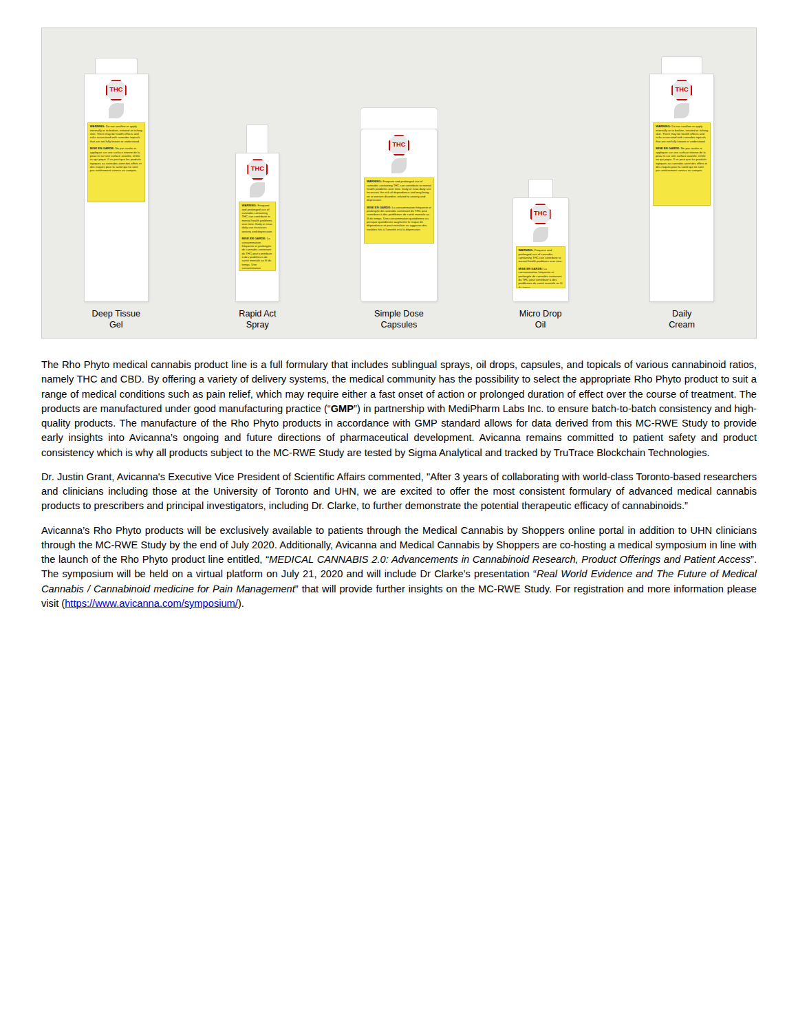THC
WARNING: Do not swallow or apply internally or to broken, irritated or itching skin. There may be health effects and risks associated with cannabis topicals that are not fully known or understood.
MISE EN GARDE: Ne pas avaler ni appliquer sur une surface interne de la peau ni sur une surface avariée, irritée ou qui pique. Il se peut que les produits topiques au cannabis aient des effets et des risques pour la santé qui ne sont pas entièrement connus ou compris.
Deep Tissue
Gel
THC
WARNING: Frequent and prolonged use of cannabis containing THC can contribute to mental health problems over time. Daily or near-daily use increases anxiety and depression.
MISE EN GARDE: La consommation fréquente et prolongée de cannabis contenant du THC peut contribuer à des problèmes de santé mentale au fil du temps. Une consommation quotidienne ou presque quotidienne augmente le risque de dépendance et d'anxiété.
Rapid Act
Spray
THC
WARNING: Frequent and prolonged use of cannabis containing THC can contribute to mental health problems over time. Daily or near-daily use increases the risk of dependence and may bring on or worsen disorders related to anxiety and depression.
MISE EN GARDE: La consommation fréquente et prolongée de cannabis contenant du THC peut contribuer à des problèmes de santé mentale au fil du temps. Une consommation quotidienne ou presque quotidienne augmente le risque de dépendance et peut entraîner ou aggraver des troubles liés à l'anxiété et à la dépression.
Simple Dose
Capsules
THC
WARNING: Frequent and prolonged use of cannabis containing THC can contribute to mental health problems over time.
MISE EN GARDE: La consommation fréquente et prolongée de cannabis contenant du THC peut contribuer à des problèmes de santé mentale au fil du temps.
Micro Drop
Oil
THC
WARNING: Do not swallow or apply internally or to broken, irritated or itching skin. There may be health effects and risks associated with cannabis topicals that are not fully known or understood.
MISE EN GARDE: Ne pas avaler ni appliquer sur une surface interne de la peau ni sur une surface avariée, irritée ou qui pique. Il se peut que les produits topiques au cannabis aient des effets et des risques pour la santé qui ne sont pas entièrement connus ou compris.
Daily
Cream
The Rho Phyto medical cannabis product line is a full formulary that includes sublingual sprays, oil drops, capsules, and topicals of various cannabinoid ratios, namely THC and CBD. By offering a variety of delivery systems, the medical community has the possibility to select the appropriate Rho Phyto product to suit a range of medical conditions such as pain relief, which may require either a fast onset of action or prolonged duration of effect over the course of treatment. The products are manufactured under good manufacturing practice (“GMP”) in partnership with MediPharm Labs Inc. to ensure batch-to-batch consistency and high-quality products. The manufacture of the Rho Phyto products in accordance with GMP standard allows for data derived from this MC-RWE Study to provide early insights into Avicanna’s ongoing and future directions of pharmaceutical development. Avicanna remains committed to patient safety and product consistency which is why all products subject to the MC-RWE Study are tested by Sigma Analytical and tracked by TruTrace Blockchain Technologies.
Dr. Justin Grant, Avicanna's Executive Vice President of Scientific Affairs commented, "After 3 years of collaborating with world-class Toronto-based researchers and clinicians including those at the University of Toronto and UHN, we are excited to offer the most consistent formulary of advanced medical cannabis products to prescribers and principal investigators, including Dr. Clarke, to further demonstrate the potential therapeutic efficacy of cannabinoids.”
Avicanna’s Rho Phyto products will be exclusively available to patients through the Medical Cannabis by Shoppers online portal in addition to UHN clinicians through the MC-RWE Study by the end of July 2020. Additionally, Avicanna and Medical Cannabis by Shoppers are co-hosting a medical symposium in line with the launch of the Rho Phyto product line entitled, “MEDICAL CANNABIS 2.0: Advancements in Cannabinoid Research, Product Offerings and Patient Access”. The symposium will be held on a virtual platform on July 21, 2020 and will include Dr Clarke’s presentation “Real World Evidence and The Future of Medical Cannabis / Cannabinoid medicine for Pain Management” that will provide further insights on the MC-RWE Study. For registration and more information please visit (https://www.avicanna.com/symposium/).